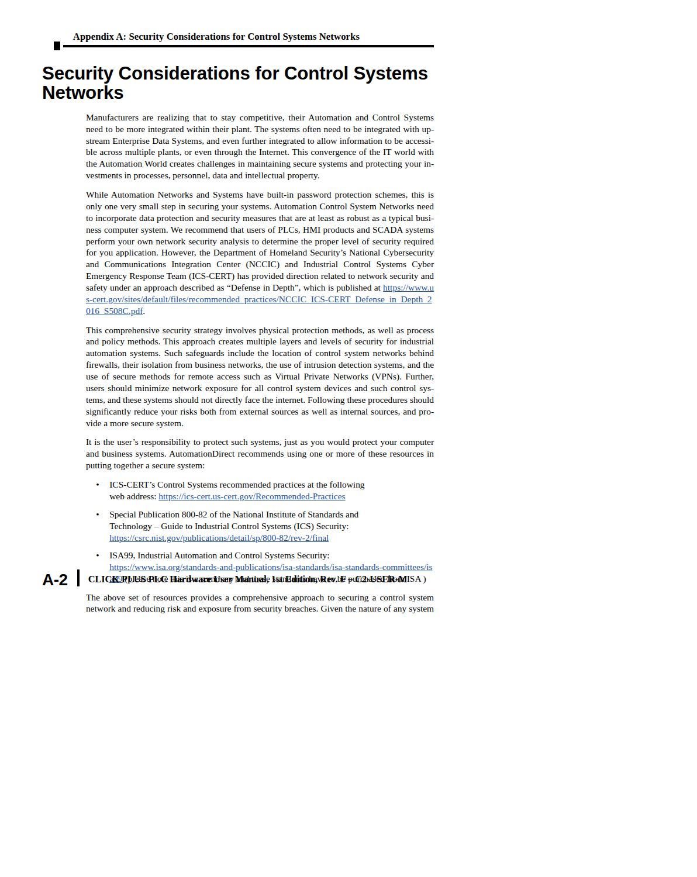Appendix A: Security Considerations for Control Systems Networks
Security Considerations for Control Systems Networks
Manufacturers are realizing that to stay competitive, their Automation and Control Systems need to be more integrated within their plant. The systems often need to be integrated with upstream Enterprise Data Systems, and even further integrated to allow information to be accessible across multiple plants, or even through the Internet. This convergence of the IT world with the Automation World creates challenges in maintaining secure systems and protecting your investments in processes, personnel, data and intellectual property.
While Automation Networks and Systems have built-in password protection schemes, this is only one very small step in securing your systems. Automation Control System Networks need to incorporate data protection and security measures that are at least as robust as a typical business computer system. We recommend that users of PLCs, HMI products and SCADA systems perform your own network security analysis to determine the proper level of security required for you application. However, the Department of Homeland Security’s National Cybersecurity and Communications Integration Center (NCCIC) and Industrial Control Systems Cyber Emergency Response Team (ICS-CERT) has provided direction related to network security and safety under an approach described as “Defense in Depth”, which is published at https://www.us-cert.gov/sites/default/files/recommended_practices/NCCIC_ICS-CERT_Defense_in_Depth_2016_S508C.pdf.
This comprehensive security strategy involves physical protection methods, as well as process and policy methods. This approach creates multiple layers and levels of security for industrial automation systems. Such safeguards include the location of control system networks behind firewalls, their isolation from business networks, the use of intrusion detection systems, and the use of secure methods for remote access such as Virtual Private Networks (VPNs). Further, users should minimize network exposure for all control system devices and such control systems, and these systems should not directly face the internet. Following these procedures should significantly reduce your risks both from external sources as well as internal sources, and provide a more secure system.
It is the user’s responsibility to protect such systems, just as you would protect your computer and business systems. AutomationDirect recommends using one or more of these resources in putting together a secure system:
ICS-CERT’s Control Systems recommended practices at the following
web address: https://ics-cert.us-cert.gov/Recommended-Practices
Special Publication 800-82 of the National Institute of Standards and
Technology – Guide to Industrial Control Systems (ICS) Security:
https://csrc.nist.gov/publications/detail/sp/800-82/rev-2/final
ISA99, Industrial Automation and Control Systems Security:
https://www.isa.org/standards-and-publications/isa-standards/isa-standards-committees/isa99 (please note this is a summary and these standards have to be purchased from ISA )
The above set of resources provides a comprehensive approach to securing a control system network and reducing risk and exposure from security breaches. Given the nature of any system that accesses the internet, it is incumbent upon each user to assess the needs and requirements of their application, and take steps to mitigate the particular security risks inherent in their control system.
A-2
CLICK PLUS PLC Hardware User Manual, 1st Edition, Rev. F – C2-USER-M